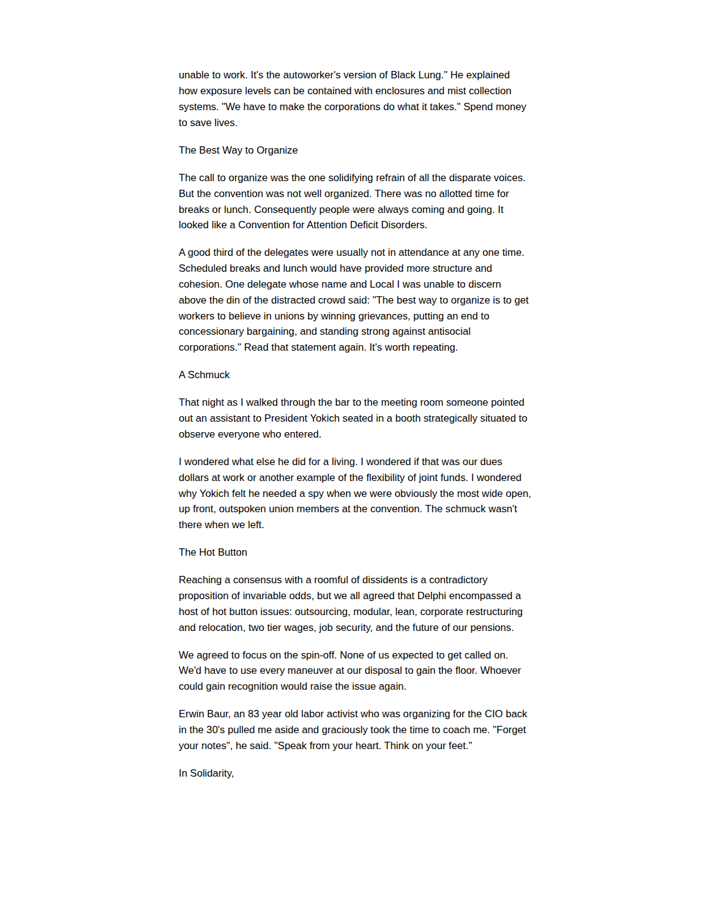unable to work. It's the autoworker's version of Black Lung." He explained how exposure levels can be contained with enclosures and mist collection systems. "We have to make the corporations do what it takes." Spend money to save lives.
The Best Way to Organize
The call to organize was the one solidifying refrain of all the disparate voices. But the convention was not well organized. There was no allotted time for breaks or lunch. Consequently people were always coming and going. It looked like a Convention for Attention Deficit Disorders.
A good third of the delegates were usually not in attendance at any one time. Scheduled breaks and lunch would have provided more structure and cohesion. One delegate whose name and Local I was unable to discern above the din of the distracted crowd said: "The best way to organize is to get workers to believe in unions by winning grievances, putting an end to concessionary bargaining, and standing strong against antisocial corporations." Read that statement again. It's worth repeating.
A Schmuck
That night as I walked through the bar to the meeting room someone pointed out an assistant to President Yokich seated in a booth strategically situated to observe everyone who entered.
I wondered what else he did for a living. I wondered if that was our dues dollars at work or another example of the flexibility of joint funds. I wondered why Yokich felt he needed a spy when we were obviously the most wide open, up front, outspoken union members at the convention. The schmuck wasn't there when we left.
The Hot Button
Reaching a consensus with a roomful of dissidents is a contradictory proposition of invariable odds, but we all agreed that Delphi encompassed a host of hot button issues: outsourcing, modular, lean, corporate restructuring and relocation, two tier wages, job security, and the future of our pensions.
We agreed to focus on the spin-off. None of us expected to get called on. We'd have to use every maneuver at our disposal to gain the floor. Whoever could gain recognition would raise the issue again.
Erwin Baur, an 83 year old labor activist who was organizing for the CIO back in the 30's pulled me aside and graciously took the time to coach me. "Forget your notes", he said. "Speak from your heart. Think on your feet."
In Solidarity,